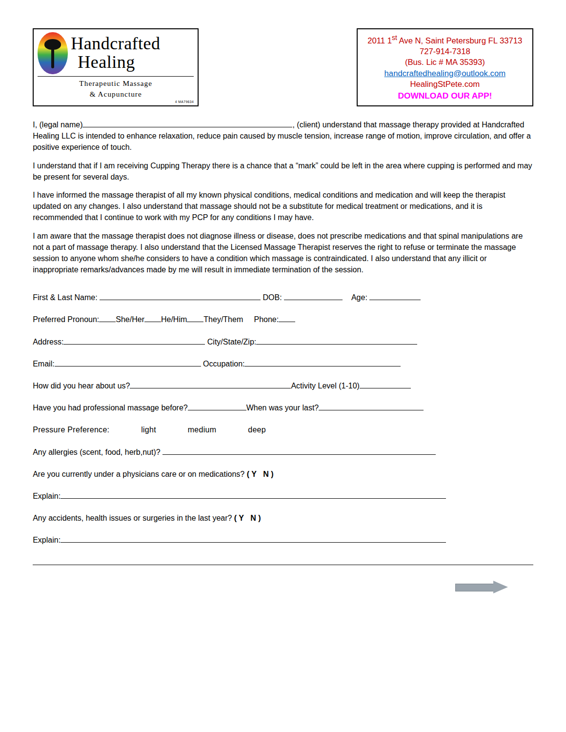Handcrafted
Healing
Therapeutic Massage & Acupuncture
4 MA79634
2011 1st Ave N, Saint Petersburg FL 33713
727-914-7318
(Bus. Lic # MA 35393)
handcraftedhealing@outlook.com
HealingStPete.com
DOWNLOAD OUR APP!
I, (legal name) , (client) understand that massage therapy provided at Handcrafted Healing LLC is intended to enhance relaxation, reduce pain caused by muscle tension, increase range of motion, improve circulation, and offer a positive experience of touch.
I understand that if I am receiving Cupping Therapy there is a chance that a “mark” could be left in the area where cupping is performed and may be present for several days.
I have informed the massage therapist of all my known physical conditions, medical conditions and medication and will keep the therapist updated on any changes. I also understand that massage should not be a substitute for medical treatment or medications, and it is recommended that I continue to work with my PCP for any conditions I may have.
I am aware that the massage therapist does not diagnose illness or disease, does not prescribe medications and that spinal manipulations are not a part of massage therapy. I also understand that the Licensed Massage Therapist reserves the right to refuse or terminate the massage session to anyone whom she/he considers to have a condition which massage is contraindicated. I also understand that any illicit or inappropriate remarks/advances made by me will result in immediate termination of the session.
First & Last Name: DOB: Age:
Preferred Pronoun: She/Her He/Him They/Them Phone:
Address: City/State/Zip:
Email: Occupation:
How did you hear about us? Activity Level (1-10)
Have you had professional massage before? When was your last?
Pressure Preference: light medium deep
Any allergies (scent, food, herb,nut)?
Are you currently under a physicians care or on medications? ( Y N )
Explain:
Any accidents, health issues or surgeries in the last year? ( Y N )
Explain: